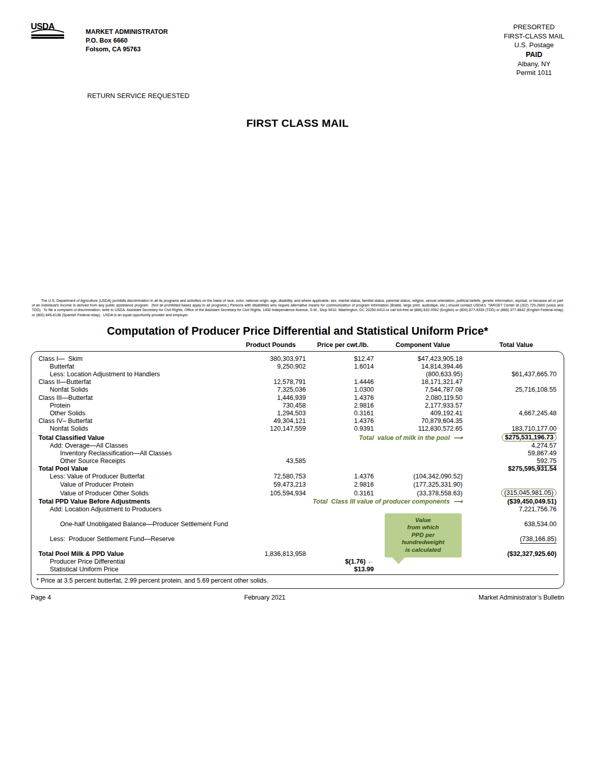USDA
MARKET ADMINISTRATOR
P.O. Box 6660
Folsom, CA 95763
PRESORTED
FIRST-CLASS MAIL
U.S. Postage
PAID
Albany, NY
Permit 1011
RETURN SERVICE REQUESTED
FIRST CLASS MAIL
The U.S. Department of Agriculture (USDA) prohibits discrimination in all its programs and activities on the basis of race, color, national origin, age, disability, and where applicable, sex, marital status, familial status, parental status, religion, sexual orientation, political beliefs, genetic information, reprisal, or because all or part of an individual's income is derived from any public assistance program. (Not all prohibited bases apply to all programs.) Persons with disabilities who require alternative means for communication of program information (Braille, large print, audiotape, etc.) should contact USDA's TARGET Center at (202) 720-2600 (voice and TDD). To file a complaint of discrimination, write to USDA, Assistant Secretary for Civil Rights, Office of the Assistant Secretary for Civil Rights, 1400 Independence Avenue, S.W., Stop 9410, Washington, DC 20250-9410 or call toll-free at (866) 632-9992 (English) or (800) 877-8339 (TDD) or (866) 377-8642 (English Federal-relay) or (800) 845-6136 (Spanish Federal-relay). USDA is an equal opportunity provider and employer.
Computation of Producer Price Differential and Statistical Uniform Price*
| | Product Pounds | Price per cwt./lb. | Component Value | Total Value |
| --- | --- | --- | --- | --- |
| Class I— Skim | 380,303,971 | $12.47 | $47,423,905.18 | |
| Butterfat | 9,250,902 | 1.6014 | 14,814,394.46 | |
| Less: Location Adjustment to Handlers | | | (800,633.95) | $61,437,665.70 |
| Class II—Butterfat | 12,578,791 | 1.4446 | 18,171,321.47 | |
| Nonfat Solids | 7,325,036 | 1.0300 | 7,544,787.08 | 25,716,108.55 |
| Class III—Butterfat | 1,446,939 | 1.4376 | 2,080,119.50 | |
| Protein | 730,458 | 2.9816 | 2,177,933.57 | |
| Other Solids | 1,294,503 | 0.3161 | 409,192.41 | 4,667,245.48 |
| Class IV– Butterfat | 49,304,121 | 1.4376 | 70,879,604.35 | |
| Nonfat Solids | 120,147,559 | 0.9391 | 112,830,572.65 | 183,710,177.00 |
| Total Classified Value | Total value of milk in the pool ⟶ | $275,531,196.73 |
| Add: Overage—All Classes | | | | 4,274.57 |
| Inventory Reclassification—All Classes | | | | 59,867.49 |
| Other Source Receipts | 43,585 | | | 592.75 |
| Total Pool Value | | | | $275,595,931.54 |
| Less: Value of Producer Butterfat | 72,580,753 | 1.4376 | (104,342,090.52) | |
| Value of Producer Protein | 59,473,213 | 2.9816 | (177,325,331.90) | |
| Value of Producer Other Solids | 105,594,934 | 0.3161 | (33,378,558.63) | (315,045,981.05) |
| Total PPD Value Before Adjustments | Total Class III value of producer components ⟶ | ($39,450,049.51) |
| Add: Location Adjustment to Producers | | | | 7,221,756.76 |
| One-half Unobligated Balance—Producer Settlement Fund | | Value from which PPD per hundredweight is calculated | 638,534.00 |
| Less: Producer Settlement Fund—Reserve | | (738,166.85) |
| Total Pool Milk & PPD Value | 1,836,813,958 | ($32,327,925.60) |
| Producer Price Differential | | $(1.76) ← | | |
| Statistical Uniform Price | | $13.99 | | |
* Price at 3.5 percent butterfat, 2.99 percent protein, and 5.69 percent other solids.
Page 4
February 2021
Market Administrator’s Bulletin